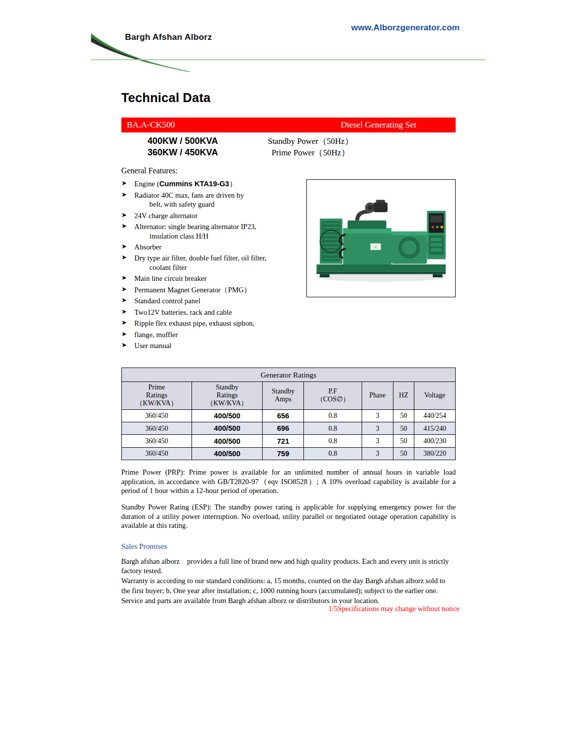Bargh Afshan Alborz
www.Alborzgenerator.com
Technical Data
BA.A-CK500 Diesel Generating Set
400KW / 500KVA Standby Power（50Hz）
360KW / 450KVA Prime Power（50Hz）
General Features:
Engine (Cummins KTA19-G3）
Radiator 40C max, fans are driven by belt, with safety guard
24V charge alternator
Alternator: single bearing alternator IP23, insulation class H/H
Absorber
Dry type air filter, double fuel filter, oil filter, coolant filter
Main line circuit breaker
Permanent Magnet Generator（PMG）
Standard control panel
Two12V batteries, rack and cable
Ripple flex exhaust pipe, exhaust siphon,
flange, muffler
User manual
C
| Generator Ratings |
| --- |
| Prime Ratings （KW/KVA） | Standby Ratings （KW/KVA） | Standby Amps | P.F （COS∅） | Phase | HZ | Voltage |
| 360/450 | 400/500 | 656 | 0.8 | 3 | 50 | 440/254 |
| 360/450 | 400/500 | 696 | 0.8 | 3 | 50 | 415/240 |
| 360/450 | 400/500 | 721 | 0.8 | 3 | 50 | 400/230 |
| 360/450 | 400/500 | 759 | 0.8 | 3 | 50 | 380/220 |
Prime Power (PRP): Prime power is available for an unlimited number of annual hours in variable load application, in accordance with GB/T2820-97（eqv ISO8528）; A 10% overload capability is available for a period of 1 hour within a 12-hour period of operation.
Standby Power Rating (ESP): The standby power rating is applicable for supplying emergency power for the duration of a utility power interruption. No overload, utility parallel or negotiated outage operation capability is available at this rating.
Sales Promises
Bargh afshan alborz provides a full line of brand new and high quality products. Each and every unit is strictly factory tested.
Warranty is according to our standard conditions: a, 15 months, counted on the day Bargh afshan alborz sold to the first buyer; b, One year after installation; c, 1000 running hours (accumulated); subject to the earlier one.
Service and parts are available from Bargh afshan alborz or distributors in your location.
1/5 Specifications may change without notice